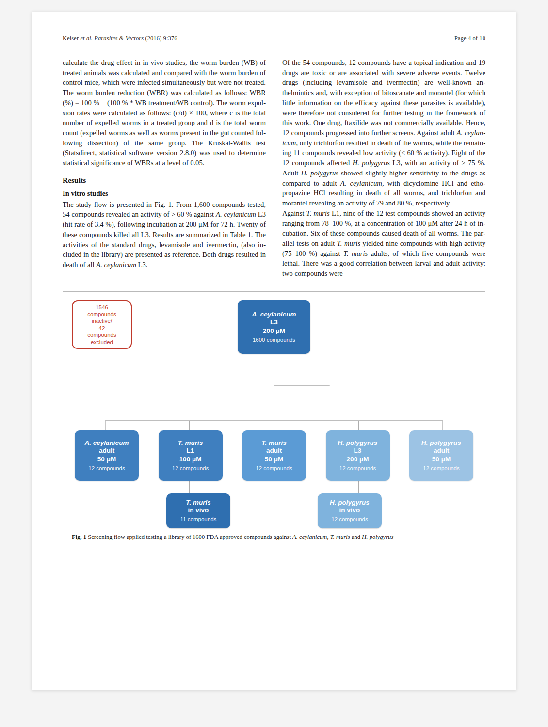Keiser et al. Parasites & Vectors (2016) 9:376
Page 4 of 10
calculate the drug effect in in vivo studies, the worm burden (WB) of treated animals was calculated and compared with the worm burden of control mice, which were infected simultaneously but were not treated. The worm burden reduction (WBR) was calculated as follows: WBR (%) = 100 % − (100 % * WB treatment/WB control). The worm expulsion rates were calculated as follows: (c/d) × 100, where c is the total number of expelled worms in a treated group and d is the total worm count (expelled worms as well as worms present in the gut counted following dissection) of the same group. The Kruskal-Wallis test (Statsdirect, statistical software version 2.8.0) was used to determine statistical significance of WBRs at a level of 0.05.
Results
In vitro studies
The study flow is presented in Fig. 1. From 1,600 compounds tested, 54 compounds revealed an activity of > 60 % against A. ceylanicum L3 (hit rate of 3.4 %), following incubation at 200 μM for 72 h. Twenty of these compounds killed all L3. Results are summarized in Table 1. The activities of the standard drugs, levamisole and ivermectin, (also included in the library) are presented as reference. Both drugs resulted in death of all A. ceylanicum L3.
Of the 54 compounds, 12 compounds have a topical indication and 19 drugs are toxic or are associated with severe adverse events. Twelve drugs (including levamisole and ivermectin) are well-known anthelmintics and, with exception of bitoscanate and morantel (for which little information on the efficacy against these parasites is available), were therefore not considered for further testing in the framework of this work. One drug, ftaxilide was not commercially available. Hence, 12 compounds progressed into further screens. Against adult A. ceylanicum, only trichlorfon resulted in death of the worms, while the remaining 11 compounds revealed low activity (< 60 % activity). Eight of the 12 compounds affected H. polygyrus L3, with an activity of > 75 %. Adult H. polygyrus showed slightly higher sensitivity to the drugs as compared to adult A. ceylanicum, with dicyclomine HCl and ethopropazine HCl resulting in death of all worms, and trichlorfon and morantel revealing an activity of 79 and 80 %, respectively.
Against T. muris L1, nine of the 12 test compounds showed an activity ranging from 78–100 %, at a concentration of 100 μM after 24 h of incubation. Six of these compounds caused death of all worms. The parallel tests on adult T. muris yielded nine compounds with high activity (75–100 %) against T. muris adults, of which five compounds were lethal. There was a good correlation between larval and adult activity: two compounds were
A. ceylanicum L3 200 μM 1600 compounds
1546
compounds
inactive/
42
compounds
excluded
A. ceylanicum adult 50 μM 12 compounds
T. muris L1 100 μM 12 compounds
T. muris adult 50 μM 12 compounds
H. polygyrus L3 200 μM 12 compounds
H. polygyrus adult 50 μM 12 compounds
T. muris in vivo 11 compounds
H. polygyrus in vivo 12 compounds
Fig. 1 Screening flow applied testing a library of 1600 FDA approved compounds against A. ceylanicum, T. muris and H. polygyrus